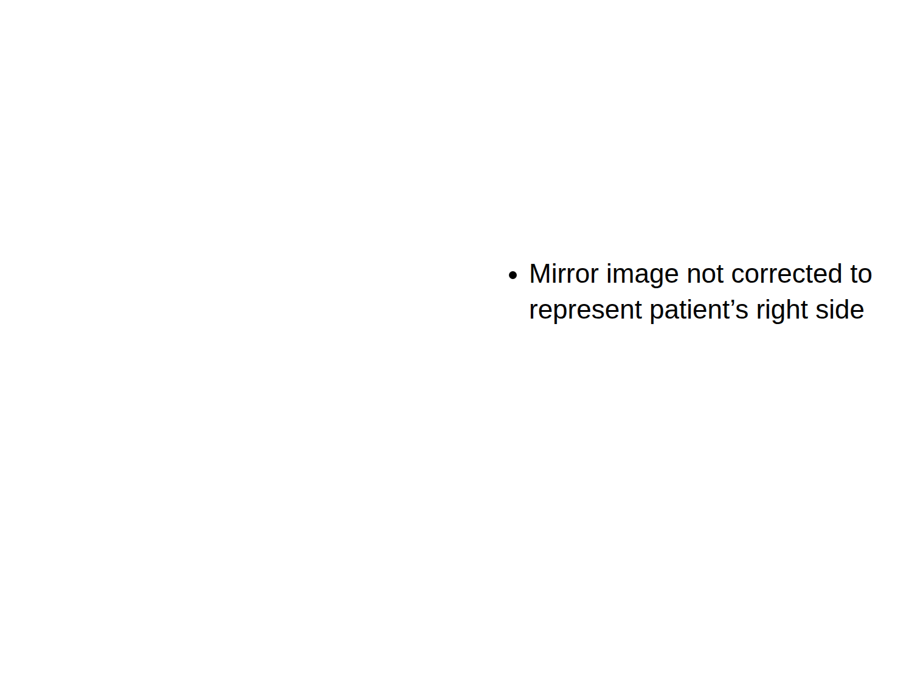Mirror image not corrected to represent patient’s right side